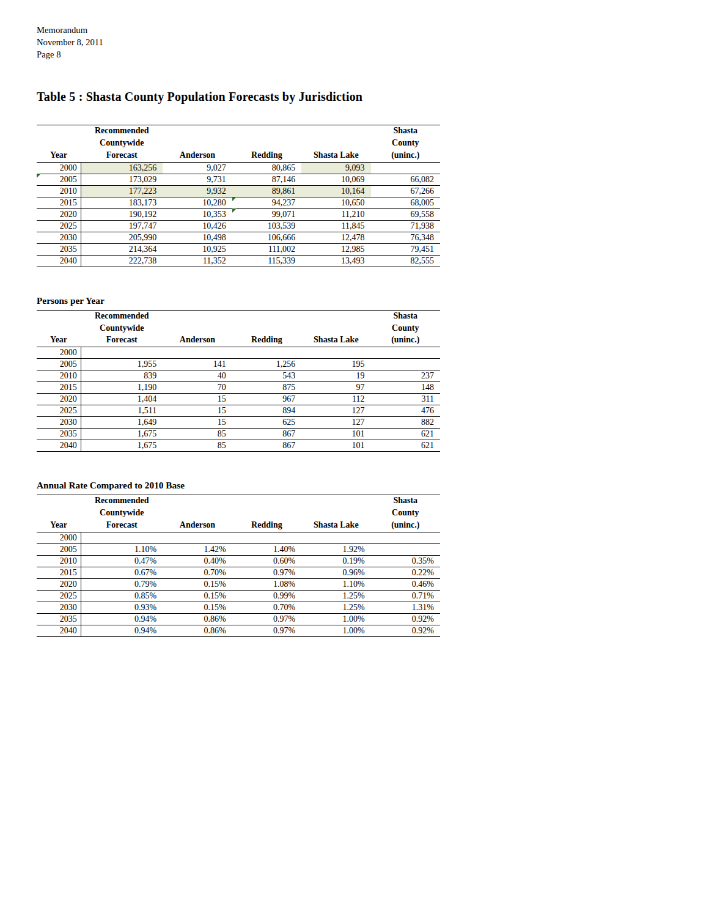Memorandum
November 8, 2011
Page 8
Table 5 : Shasta County Population Forecasts by Jurisdiction
| | Recommended | | | | Shasta |
| --- | --- | --- | --- | --- | --- |
| | Countywide | | | | County |
| Year | Forecast | Anderson | Redding | Shasta Lake | (uninc.) |
| 2000 | 163,256 | 9,027 | 80,865 | 9,093 | |
| 2005 | 173,029 | 9,731 | 87,146 | 10,069 | 66,082 |
| 2010 | 177,223 | 9,932 | 89,861 | 10,164 | 67,266 |
| 2015 | 183,173 | 10,280 | 94,237 | 10,650 | 68,005 |
| 2020 | 190,192 | 10,353 | 99,071 | 11,210 | 69,558 |
| 2025 | 197,747 | 10,426 | 103,539 | 11,845 | 71,938 |
| 2030 | 205,990 | 10,498 | 106,666 | 12,478 | 76,348 |
| 2035 | 214,364 | 10,925 | 111,002 | 12,985 | 79,451 |
| 2040 | 222,738 | 11,352 | 115,339 | 13,493 | 82,555 |
Persons per Year
| | Recommended | | | | Shasta |
| --- | --- | --- | --- | --- | --- |
| | Countywide | | | | County |
| Year | Forecast | Anderson | Redding | Shasta Lake | (uninc.) |
| 2000 | | | | | |
| 2005 | 1,955 | 141 | 1,256 | 195 | |
| 2010 | 839 | 40 | 543 | 19 | 237 |
| 2015 | 1,190 | 70 | 875 | 97 | 148 |
| 2020 | 1,404 | 15 | 967 | 112 | 311 |
| 2025 | 1,511 | 15 | 894 | 127 | 476 |
| 2030 | 1,649 | 15 | 625 | 127 | 882 |
| 2035 | 1,675 | 85 | 867 | 101 | 621 |
| 2040 | 1,675 | 85 | 867 | 101 | 621 |
Annual Rate Compared to 2010 Base
| | Recommended | | | | Shasta |
| --- | --- | --- | --- | --- | --- |
| | Countywide | | | | County |
| Year | Forecast | Anderson | Redding | Shasta Lake | (uninc.) |
| 2000 | | | | | |
| 2005 | 1.10% | 1.42% | 1.40% | 1.92% | |
| 2010 | 0.47% | 0.40% | 0.60% | 0.19% | 0.35% |
| 2015 | 0.67% | 0.70% | 0.97% | 0.96% | 0.22% |
| 2020 | 0.79% | 0.15% | 1.08% | 1.10% | 0.46% |
| 2025 | 0.85% | 0.15% | 0.99% | 1.25% | 0.71% |
| 2030 | 0.93% | 0.15% | 0.70% | 1.25% | 1.31% |
| 2035 | 0.94% | 0.86% | 0.97% | 1.00% | 0.92% |
| 2040 | 0.94% | 0.86% | 0.97% | 1.00% | 0.92% |